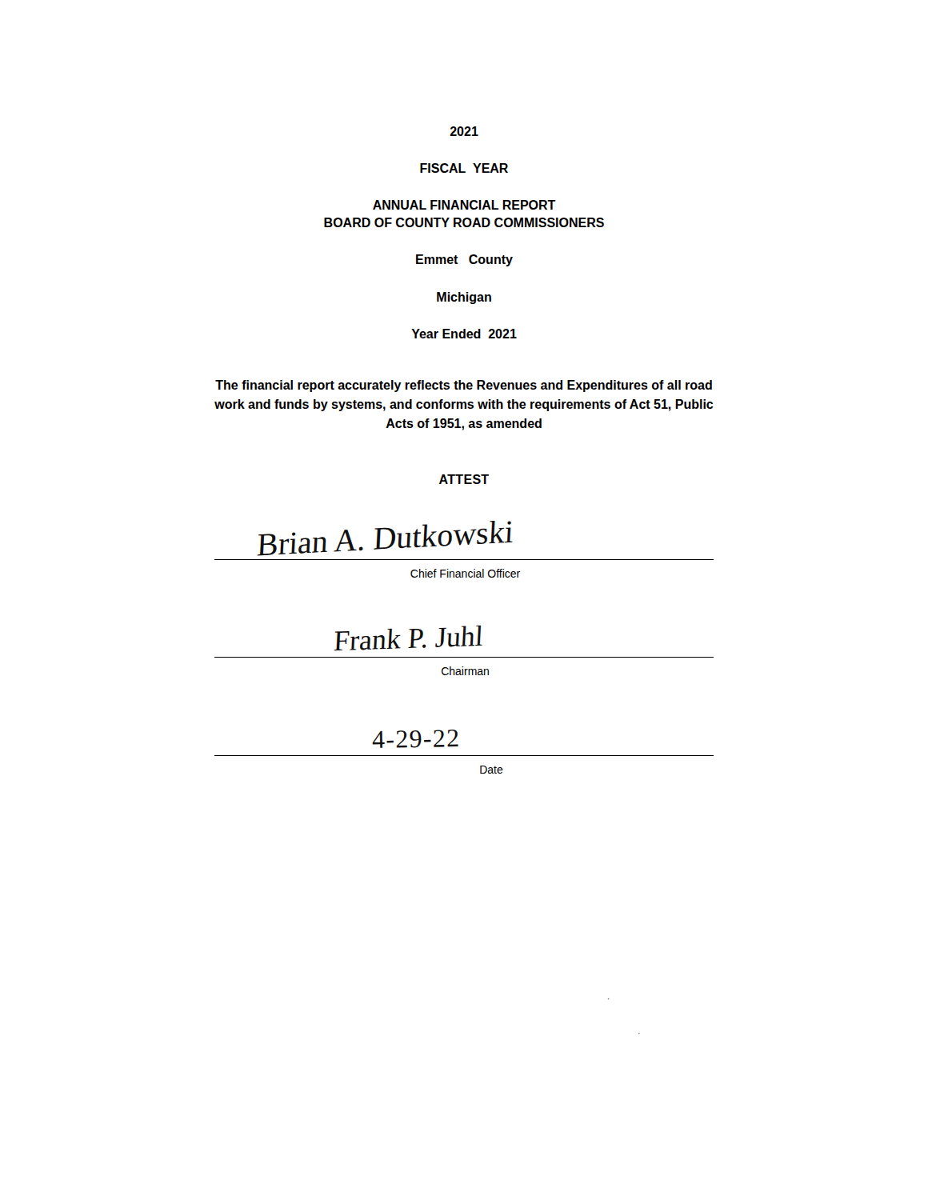2021
FISCAL YEAR
ANNUAL FINANCIAL REPORT
BOARD OF COUNTY ROAD COMMISSIONERS
Emmet County
Michigan
Year Ended 2021
The financial report accurately reflects the Revenues and Expenditures of all road work and funds by systems, and conforms with the requirements of Act 51, Public Acts of 1951, as amended
ATTEST
Brian A. Dutkowski Chief Financial Officer
Frank P. Juhl Chairman
4-29-22 Date
· ·